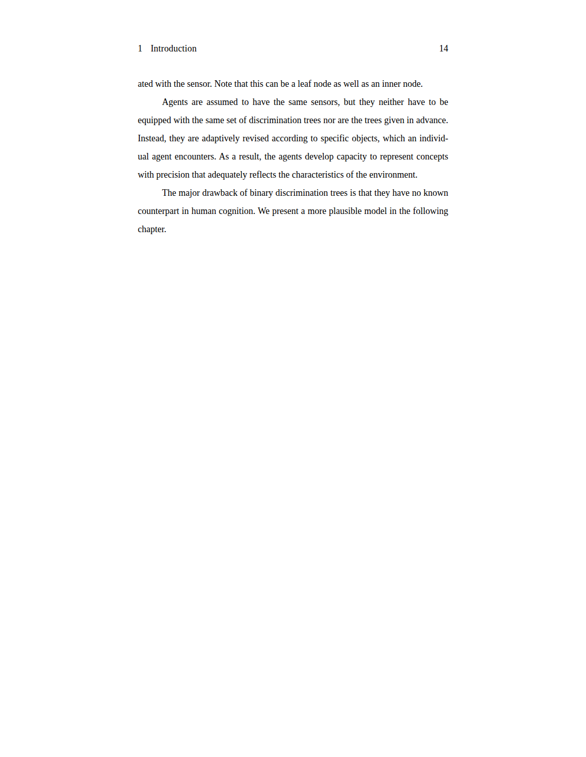1 Introduction
14
ated with the sensor. Note that this can be a leaf node as well as an inner node.
Agents are assumed to have the same sensors, but they neither have to be equipped with the same set of discrimination trees nor are the trees given in advance. Instead, they are adaptively revised according to specific objects, which an individual agent encounters. As a result, the agents develop capacity to represent concepts with precision that adequately reflects the characteristics of the environment.
The major drawback of binary discrimination trees is that they have no known counterpart in human cognition. We present a more plausible model in the following chapter.